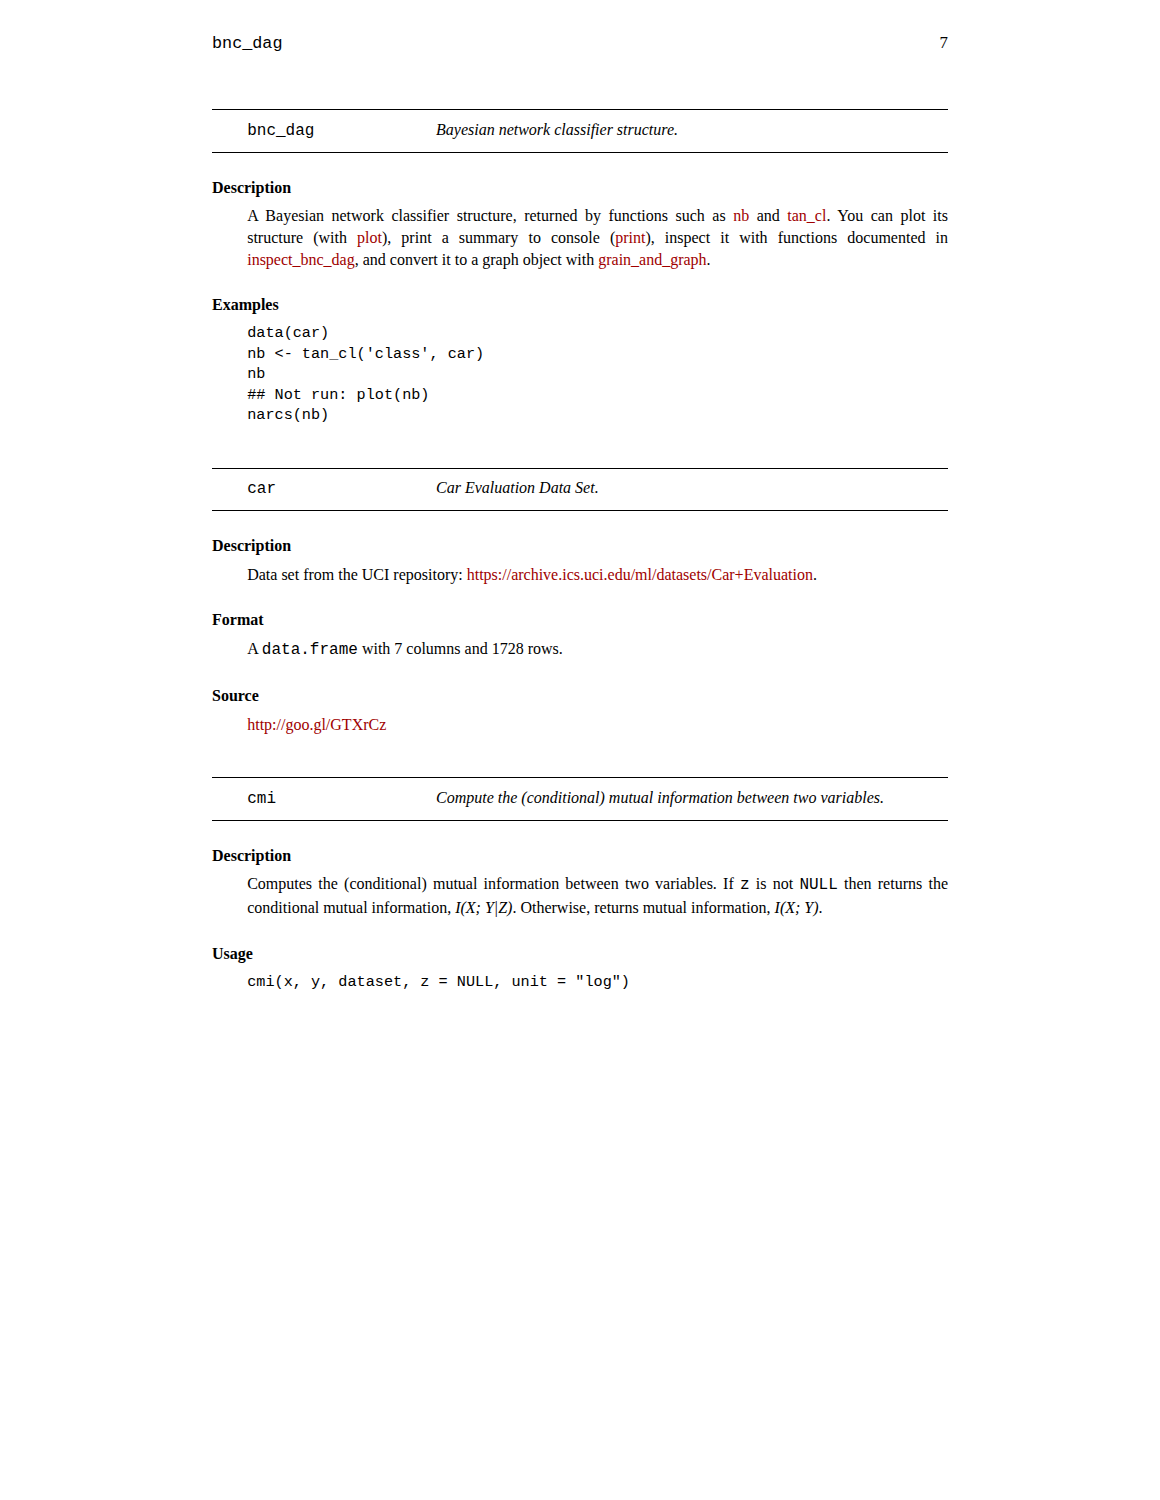bnc_dag
7
bnc_dag
Bayesian network classifier structure.
Description
A Bayesian network classifier structure, returned by functions such as nb and tan_cl. You can plot its structure (with plot), print a summary to console (print), inspect it with functions documented in inspect_bnc_dag, and convert it to a graph object with grain_and_graph.
Examples
data(car)
nb <- tan_cl('class', car)
nb
## Not run: plot(nb)
narcs(nb)
car
Car Evaluation Data Set.
Description
Data set from the UCI repository: https://archive.ics.uci.edu/ml/datasets/Car+Evaluation.
Format
A data.frame with 7 columns and 1728 rows.
Source
http://goo.gl/GTXrCz
cmi
Compute the (conditional) mutual information between two variables.
Description
Computes the (conditional) mutual information between two variables. If z is not NULL then returns the conditional mutual information, I(X; Y|Z). Otherwise, returns mutual information, I(X; Y).
Usage
cmi(x, y, dataset, z = NULL, unit = "log")